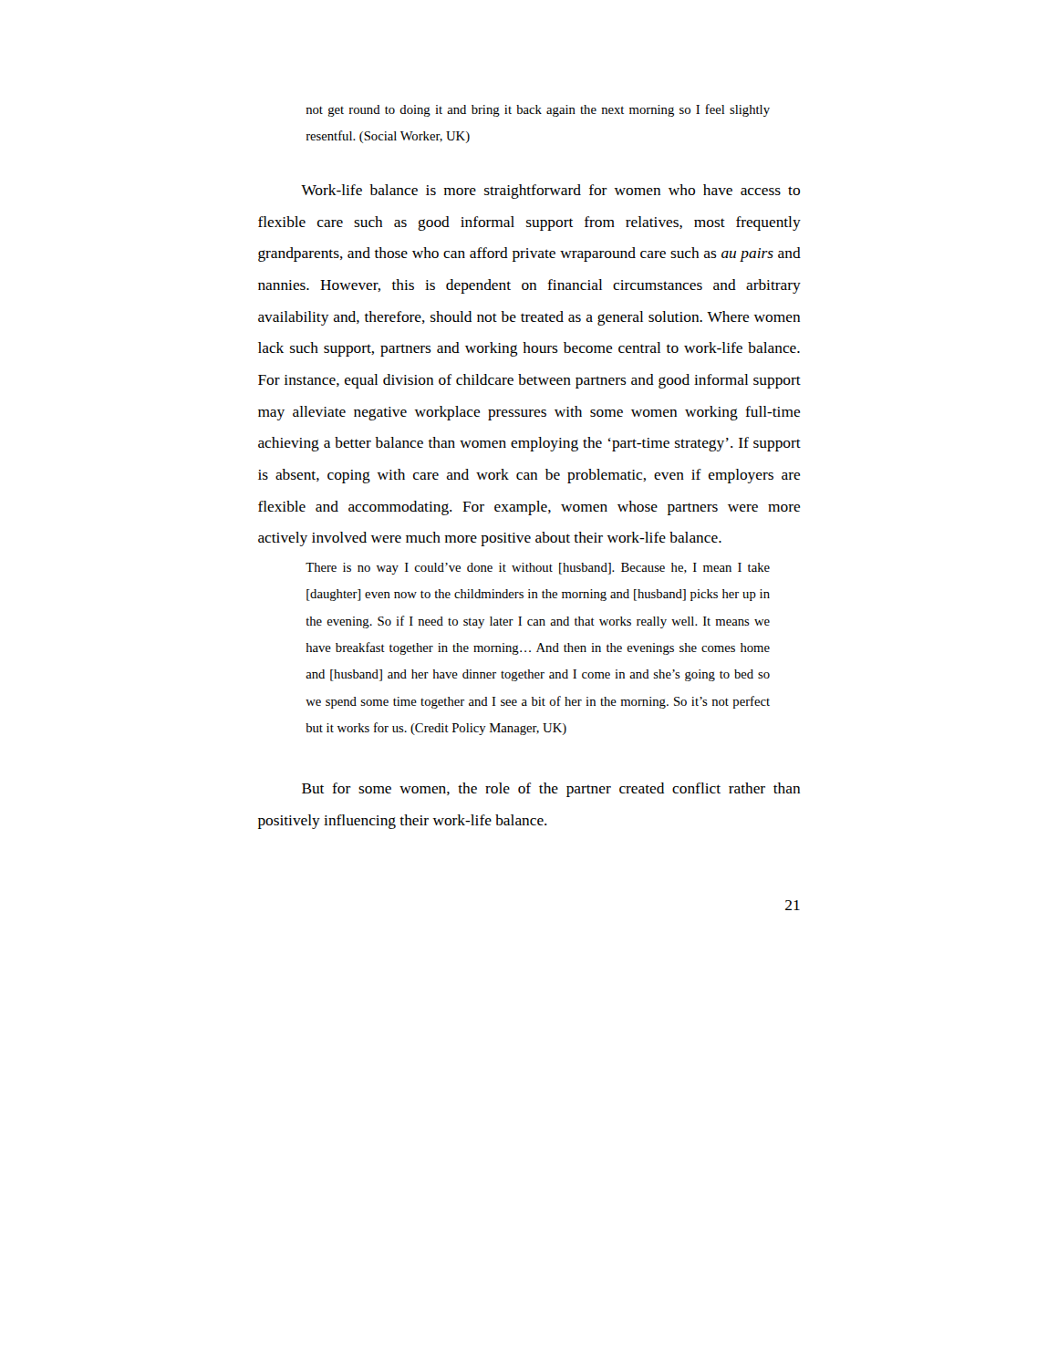not get round to doing it and bring it back again the next morning so I feel slightly resentful. (Social Worker, UK)
Work-life balance is more straightforward for women who have access to flexible care such as good informal support from relatives, most frequently grandparents, and those who can afford private wraparound care such as au pairs and nannies. However, this is dependent on financial circumstances and arbitrary availability and, therefore, should not be treated as a general solution. Where women lack such support, partners and working hours become central to work-life balance. For instance, equal division of childcare between partners and good informal support may alleviate negative workplace pressures with some women working full-time achieving a better balance than women employing the ‘part-time strategy’. If support is absent, coping with care and work can be problematic, even if employers are flexible and accommodating. For example, women whose partners were more actively involved were much more positive about their work-life balance.
There is no way I could’ve done it without [husband]. Because he, I mean I take [daughter] even now to the childminders in the morning and [husband] picks her up in the evening. So if I need to stay later I can and that works really well. It means we have breakfast together in the morning… And then in the evenings she comes home and [husband] and her have dinner together and I come in and she’s going to bed so we spend some time together and I see a bit of her in the morning. So it’s not perfect but it works for us. (Credit Policy Manager, UK)
But for some women, the role of the partner created conflict rather than positively influencing their work-life balance.
21